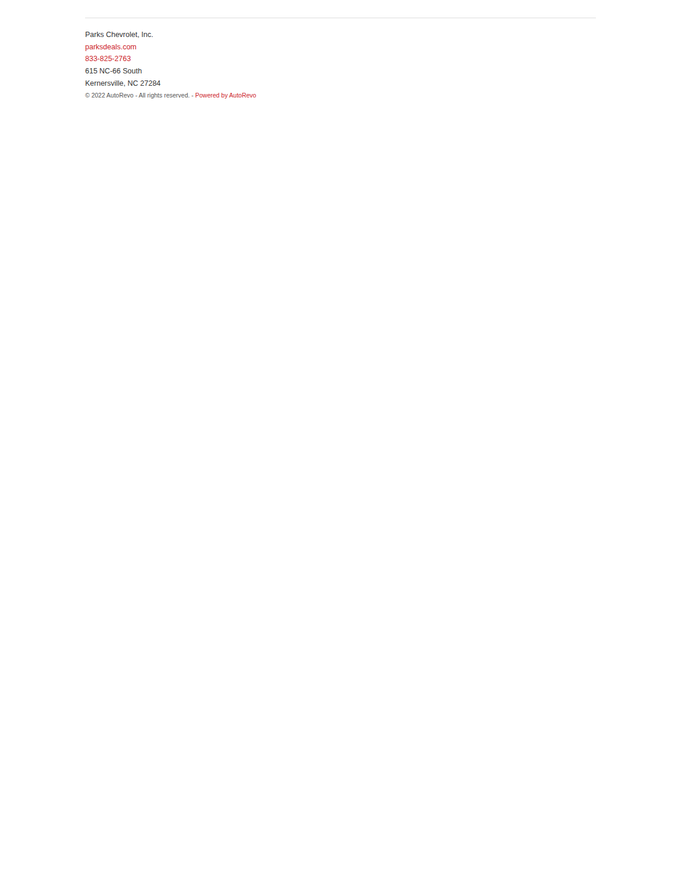Parks Chevrolet, Inc.
parksdeals.com
833-825-2763
615 NC-66 South
Kernersville, NC 27284
© 2022 AutoRevo - All rights reserved. - Powered by AutoRevo